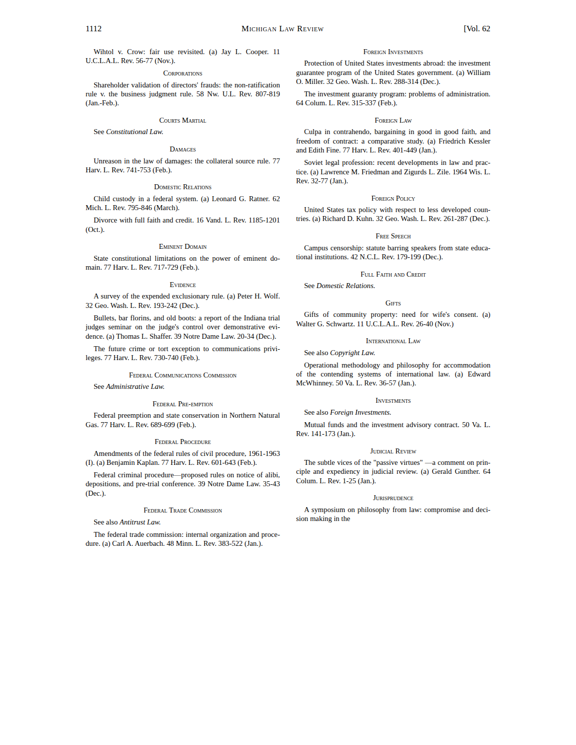1112 Michigan Law Review [Vol. 62
Wihtol v. Crow: fair use revisited. (a) Jay L. Cooper. 11 U.C.L.A.L. Rev. 56-77 (Nov.).
Corporations
Shareholder validation of directors' frauds: the non-ratification rule v. the business judgment rule. 58 Nw. U.L. Rev. 807-819 (Jan.-Feb.).
Courts Martial
See Constitutional Law.
Damages
Unreason in the law of damages: the collateral source rule. 77 Harv. L. Rev. 741-753 (Feb.).
Domestic Relations
Child custody in a federal system. (a) Leonard G. Ratner. 62 Mich. L. Rev. 795-846 (March).
Divorce with full faith and credit. 16 Vand. L. Rev. 1185-1201 (Oct.).
Eminent Domain
State constitutional limitations on the power of eminent domain. 77 Harv. L. Rev. 717-729 (Feb.).
Evidence
A survey of the expended exclusionary rule. (a) Peter H. Wolf. 32 Geo. Wash. L. Rev. 193-242 (Dec.).
Bullets, bar florins, and old boots: a report of the Indiana trial judges seminar on the judge's control over demonstrative evidence. (a) Thomas L. Shaffer. 39 Notre Dame Law. 20-34 (Dec.).
The future crime or tort exception to communications privileges. 77 Harv. L. Rev. 730-740 (Feb.).
Federal Communications Commission
See Administrative Law.
Federal Pre-emption
Federal preemption and state conservation in Northern Natural Gas. 77 Harv. L. Rev. 689-699 (Feb.).
Federal Procedure
Amendments of the federal rules of civil procedure, 1961-1963 (I). (a) Benjamin Kaplan. 77 Harv. L. Rev. 601-643 (Feb.).
Federal criminal procedure—proposed rules on notice of alibi, depositions, and pre-trial conference. 39 Notre Dame Law. 35-43 (Dec.).
Federal Trade Commission
See also Antitrust Law.
The federal trade commission: internal organization and procedure. (a) Carl A. Auerbach. 48 Minn. L. Rev. 383-522 (Jan.).
Foreign Investments
Protection of United States investments abroad: the investment guarantee program of the United States government. (a) William O. Miller. 32 Geo. Wash. L. Rev. 288-314 (Dec.).
The investment guaranty program: problems of administration. 64 Colum. L. Rev. 315-337 (Feb.).
Foreign Law
Culpa in contrahendo, bargaining in good in good faith, and freedom of contract: a comparative study. (a) Friedrich Kessler and Edith Fine. 77 Harv. L. Rev. 401-449 (Jan.).
Soviet legal profession: recent developments in law and practice. (a) Lawrence M. Friedman and Zigurds L. Zile. 1964 Wis. L. Rev. 32-77 (Jan.).
Foreign Policy
United States tax policy with respect to less developed countries. (a) Richard D. Kuhn. 32 Geo. Wash. L. Rev. 261-287 (Dec.).
Free Speech
Campus censorship: statute barring speakers from state educational institutions. 42 N.C.L. Rev. 179-199 (Dec.).
Full Faith and Credit
See Domestic Relations.
Gifts
Gifts of community property: need for wife's consent. (a) Walter G. Schwartz. 11 U.C.L.A.L. Rev. 26-40 (Nov.)
International Law
See also Copyright Law.
Operational methodology and philosophy for accommodation of the contending systems of international law. (a) Edward McWhinney. 50 Va. L. Rev. 36-57 (Jan.).
Investments
See also Foreign Investments.
Mutual funds and the investment advisory contract. 50 Va. L. Rev. 141-173 (Jan.).
Judicial Review
The subtle vices of the "passive virtues" —a comment on principle and expediency in judicial review. (a) Gerald Gunther. 64 Colum. L. Rev. 1-25 (Jan.).
Jurisprudence
A symposium on philosophy from law: compromise and decision making in the